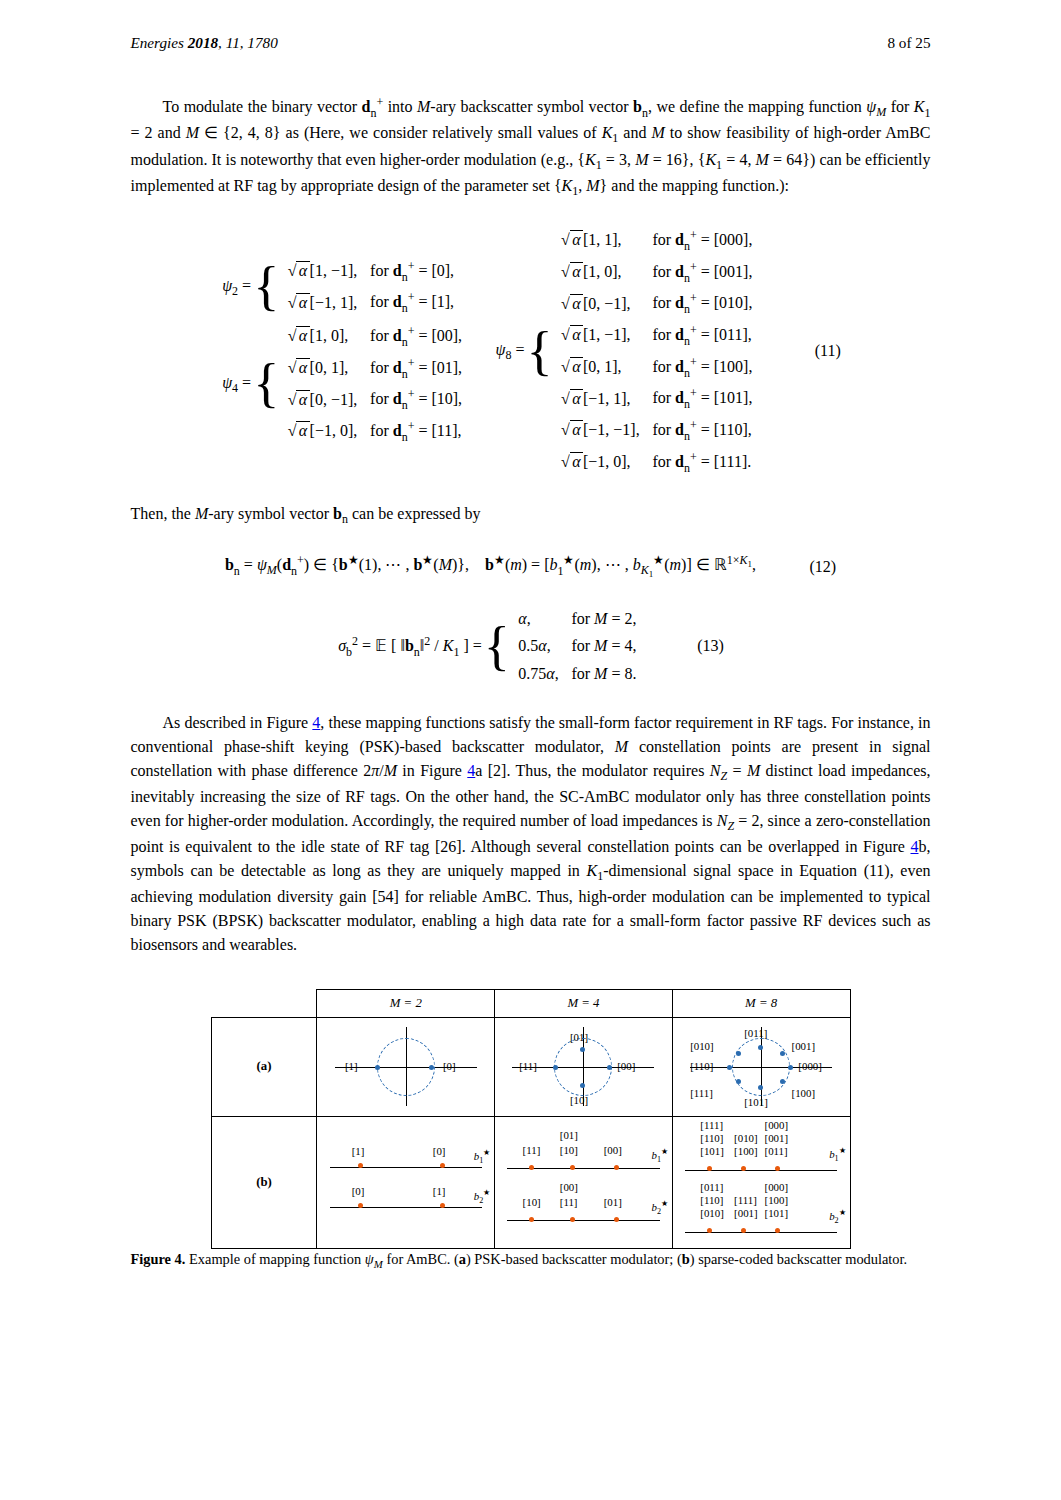Energies 2018, 11, 1780 8 of 25
To modulate the binary vector dn+ into M-ary backscatter symbol vector bn, we define the mapping function ψM for K1 = 2 and M ∈ {2, 4, 8} as (Here, we consider relatively small values of K1 and M to show feasibility of high-order AmBC modulation. It is noteworthy that even higher-order modulation (e.g., {K1 = 3, M = 16}, {K1 = 4, M = 64}) can be efficiently implemented at RF tag by appropriate design of the parameter set {K1, M} and the mapping function.):
| / ψ 2 = / { / / √ α [1, −1], / for d n + = [0], / / √ α [−1, 1], / for d n + = [1], / / / ψ 4 = / { / / √ α [1, 0], / for d n + = [00], / / √ α [0, 1], / for d n + = [01], / / √ α [0, −1], / for d n + = [10], / / √ α [−1, 0], / for d n + = [11], / / | / ψ 8 = / { / / √ α [1, 1], / for d n + = [000], / / √ α [1, 0], / for d n + = [001], / / √ α [0, −1], / for d n + = [010], / / √ α [1, −1], / for d n + = [011], / / √ α [0, 1], / for d n + = [100], / / √ α [−1, 1], / for d n + = [101], / / √ α [−1, −1], / for d n + = [110], / / √ α [−1, 0], / for d n + = [111]. / / |
(11)
Then, the M-ary symbol vector bn can be expressed by
bn = ψM(dn+) ∈ {b★(1), ⋯ , b★(M)}, b★(m) = [b1★(m), ⋯ , bK1★(m)] ∈ ℝ1×K1,
(12)
| σ b 2 = 𝔼 [ ‖ b n ‖ 2 / K 1 ] = | { | / α , / for M = 2, / / 0.5 α , / for M = 4, / / 0.75 α , / for M = 8. / |
(13)
As described in Figure 4, these mapping functions satisfy the small-form factor requirement in RF tags. For instance, in conventional phase-shift keying (PSK)-based backscatter modulator, M constellation points are present in signal constellation with phase difference 2π/M in Figure 4a [2]. Thus, the modulator requires NZ = M distinct load impedances, inevitably increasing the size of RF tags. On the other hand, the SC-AmBC modulator only has three constellation points even for higher-order modulation. Accordingly, the required number of load impedances is NZ = 2, since a zero-constellation point is equivalent to the idle state of RF tag [26]. Although several constellation points can be overlapped in Figure 4b, symbols can be detectable as long as they are uniquely mapped in K1-dimensional signal space in Equation (11), even achieving modulation diversity gain [54] for reliable AmBC. Thus, high-order modulation can be implemented to typical binary PSK (BPSK) backscatter modulator, enabling a high data rate for a small-form factor passive RF devices such as biosensors and wearables.
| | M = 2 | M = 4 | M = 8 |
| --- | --- | --- | --- |
| (a) | [1] [0] | [11] [00] [01] [10] | [110] [000] [011] [101] [010] [001] [111] [100] |
| (b) | [1] [0] b 1 ★ [0] [1] b 2 ★ | [01] [11] [10] [00] b 1 ★ [00] [10] [11] [01] b 2 ★ | [111] [000] [110] [010] [001] [101] [100] [011] b 1 ★ [011] [000] [110] [111] [100] [010] [001] [101] b 2 ★ |
Figure 4. Example of mapping function ψM for AmBC. (a) PSK-based backscatter modulator; (b) sparse-coded backscatter modulator.